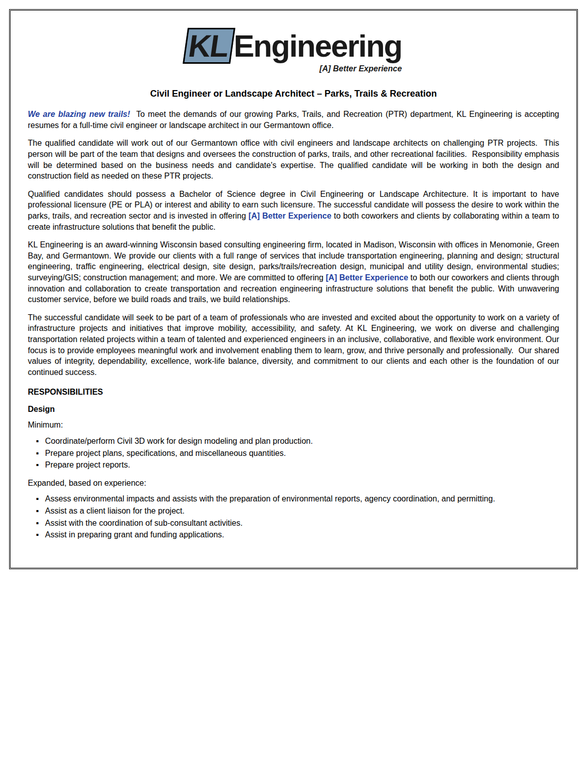KLEngineering
[A] Better Experience
Civil Engineer or Landscape Architect – Parks, Trails & Recreation
We are blazing new trails! To meet the demands of our growing Parks, Trails, and Recreation (PTR) department, KL Engineering is accepting resumes for a full-time civil engineer or landscape architect in our Germantown office.
The qualified candidate will work out of our Germantown office with civil engineers and landscape architects on challenging PTR projects. This person will be part of the team that designs and oversees the construction of parks, trails, and other recreational facilities. Responsibility emphasis will be determined based on the business needs and candidate's expertise. The qualified candidate will be working in both the design and construction field as needed on these PTR projects.
Qualified candidates should possess a Bachelor of Science degree in Civil Engineering or Landscape Architecture. It is important to have professional licensure (PE or PLA) or interest and ability to earn such licensure. The successful candidate will possess the desire to work within the parks, trails, and recreation sector and is invested in offering [A] Better Experience to both coworkers and clients by collaborating within a team to create infrastructure solutions that benefit the public.
KL Engineering is an award-winning Wisconsin based consulting engineering firm, located in Madison, Wisconsin with offices in Menomonie, Green Bay, and Germantown. We provide our clients with a full range of services that include transportation engineering, planning and design; structural engineering, traffic engineering, electrical design, site design, parks/trails/recreation design, municipal and utility design, environmental studies; surveying/GIS; construction management; and more. We are committed to offering [A] Better Experience to both our coworkers and clients through innovation and collaboration to create transportation and recreation engineering infrastructure solutions that benefit the public. With unwavering customer service, before we build roads and trails, we build relationships.
The successful candidate will seek to be part of a team of professionals who are invested and excited about the opportunity to work on a variety of infrastructure projects and initiatives that improve mobility, accessibility, and safety. At KL Engineering, we work on diverse and challenging transportation related projects within a team of talented and experienced engineers in an inclusive, collaborative, and flexible work environment. Our focus is to provide employees meaningful work and involvement enabling them to learn, grow, and thrive personally and professionally. Our shared values of integrity, dependability, excellence, work-life balance, diversity, and commitment to our clients and each other is the foundation of our continued success.
Responsibilities
Design
Minimum:
Coordinate/perform Civil 3D work for design modeling and plan production.
Prepare project plans, specifications, and miscellaneous quantities.
Prepare project reports.
Expanded, based on experience:
Assess environmental impacts and assists with the preparation of environmental reports, agency coordination, and permitting.
Assist as a client liaison for the project.
Assist with the coordination of sub-consultant activities.
Assist in preparing grant and funding applications.